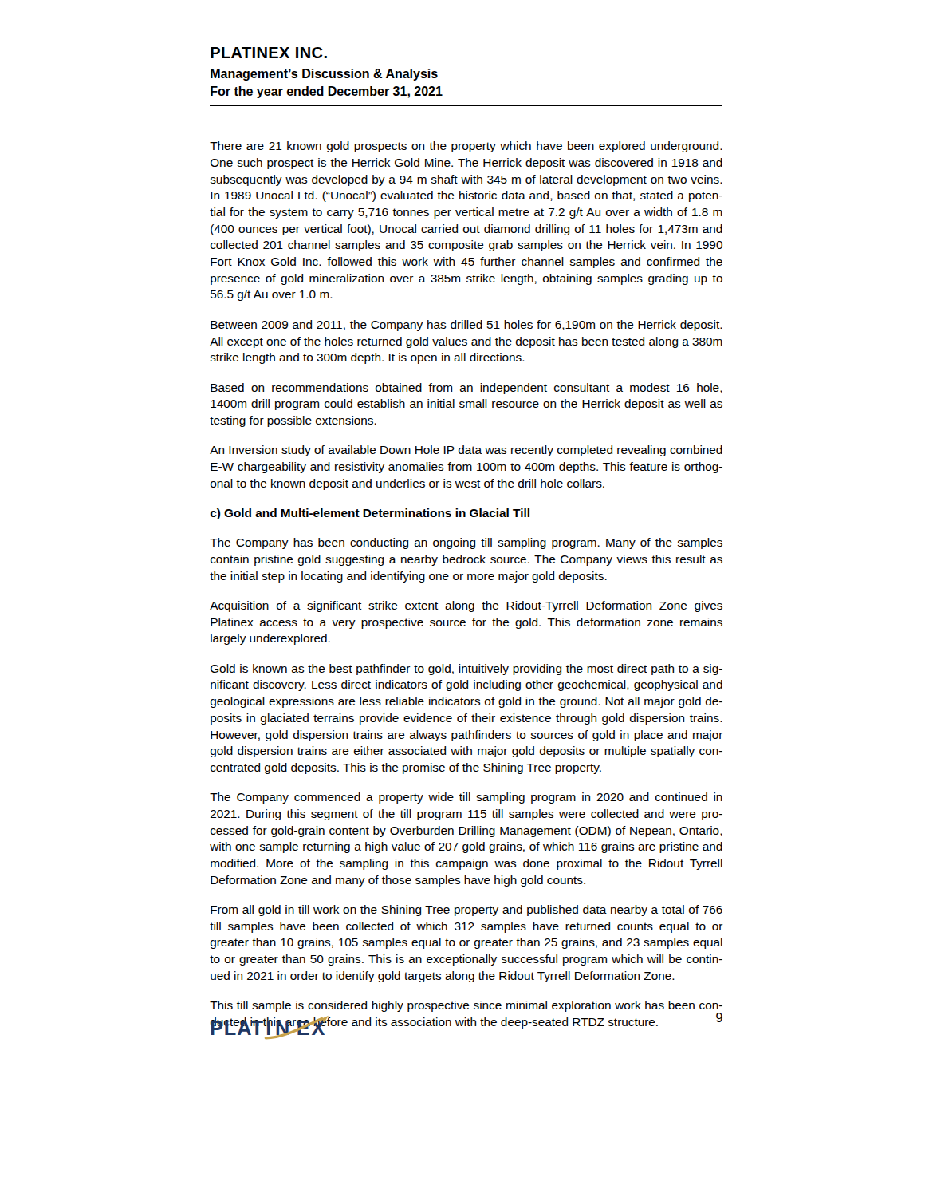PLATINEX INC.
Management’s Discussion & Analysis
For the year ended December 31, 2021
There are 21 known gold prospects on the property which have been explored underground. One such prospect is the Herrick Gold Mine. The Herrick deposit was discovered in 1918 and subsequently was developed by a 94 m shaft with 345 m of lateral development on two veins. In 1989 Unocal Ltd. (“Unocal”) evaluated the historic data and, based on that, stated a potential for the system to carry 5,716 tonnes per vertical metre at 7.2 g/t Au over a width of 1.8 m (400 ounces per vertical foot), Unocal carried out diamond drilling of 11 holes for 1,473m and collected 201 channel samples and 35 composite grab samples on the Herrick vein. In 1990 Fort Knox Gold Inc. followed this work with 45 further channel samples and confirmed the presence of gold mineralization over a 385m strike length, obtaining samples grading up to 56.5 g/t Au over 1.0 m.
Between 2009 and 2011, the Company has drilled 51 holes for 6,190m on the Herrick deposit. All except one of the holes returned gold values and the deposit has been tested along a 380m strike length and to 300m depth. It is open in all directions.
Based on recommendations obtained from an independent consultant a modest 16 hole, 1400m drill program could establish an initial small resource on the Herrick deposit as well as testing for possible extensions.
An Inversion study of available Down Hole IP data was recently completed revealing combined E-W chargeability and resistivity anomalies from 100m to 400m depths. This feature is orthogonal to the known deposit and underlies or is west of the drill hole collars.
c) Gold and Multi-element Determinations in Glacial Till
The Company has been conducting an ongoing till sampling program. Many of the samples contain pristine gold suggesting a nearby bedrock source. The Company views this result as the initial step in locating and identifying one or more major gold deposits.
Acquisition of a significant strike extent along the Ridout-Tyrrell Deformation Zone gives Platinex access to a very prospective source for the gold. This deformation zone remains largely underexplored.
Gold is known as the best pathfinder to gold, intuitively providing the most direct path to a significant discovery. Less direct indicators of gold including other geochemical, geophysical and geological expressions are less reliable indicators of gold in the ground. Not all major gold deposits in glaciated terrains provide evidence of their existence through gold dispersion trains. However, gold dispersion trains are always pathfinders to sources of gold in place and major gold dispersion trains are either associated with major gold deposits or multiple spatially concentrated gold deposits. This is the promise of the Shining Tree property.
The Company commenced a property wide till sampling program in 2020 and continued in 2021. During this segment of the till program 115 till samples were collected and were processed for gold-grain content by Overburden Drilling Management (ODM) of Nepean, Ontario, with one sample returning a high value of 207 gold grains, of which 116 grains are pristine and modified. More of the sampling in this campaign was done proximal to the Ridout Tyrrell Deformation Zone and many of those samples have high gold counts.
From all gold in till work on the Shining Tree property and published data nearby a total of 766 till samples have been collected of which 312 samples have returned counts equal to or greater than 10 grains, 105 samples equal to or greater than 25 grains, and 23 samples equal to or greater than 50 grains. This is an exceptionally successful program which will be continued in 2021 in order to identify gold targets along the Ridout Tyrrell Deformation Zone.
This till sample is considered highly prospective since minimal exploration work has been conducted in this area before and its association with the deep-seated RTDZ structure.
9
PLAT I N E X